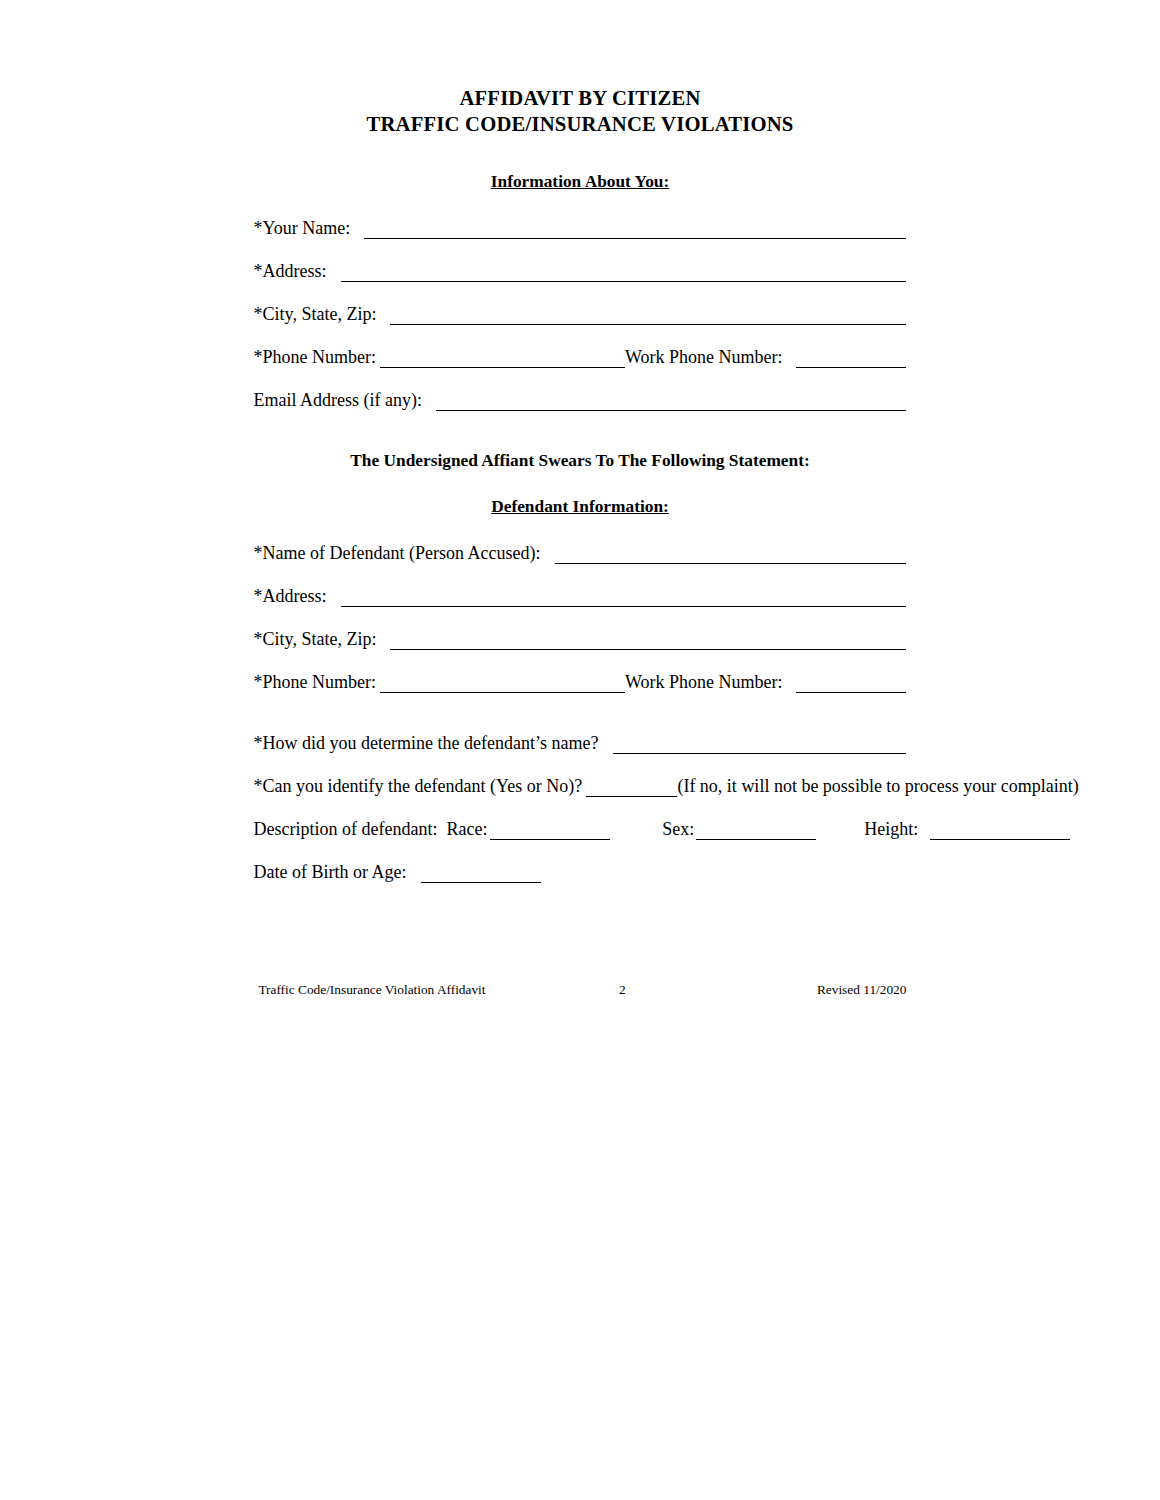AFFIDAVIT BY CITIZEN
TRAFFIC CODE/INSURANCE VIOLATIONS
Information About You:
*Your Name:
*Address:
*City, State, Zip:
*Phone Number: Work Phone Number:
Email Address (if any):
The Undersigned Affiant Swears To The Following Statement:
Defendant Information:
*Name of Defendant (Person Accused):
*Address:
*City, State, Zip:
*Phone Number: Work Phone Number:
*How did you determine the defendant’s name?
*Can you identify the defendant (Yes or No)? (If no, it will not be possible to process your complaint)
Description of defendant: Race: Sex: Height:
Date of Birth or Age:
Traffic Code/Insurance Violation Affidavit
2
Revised 11/2020